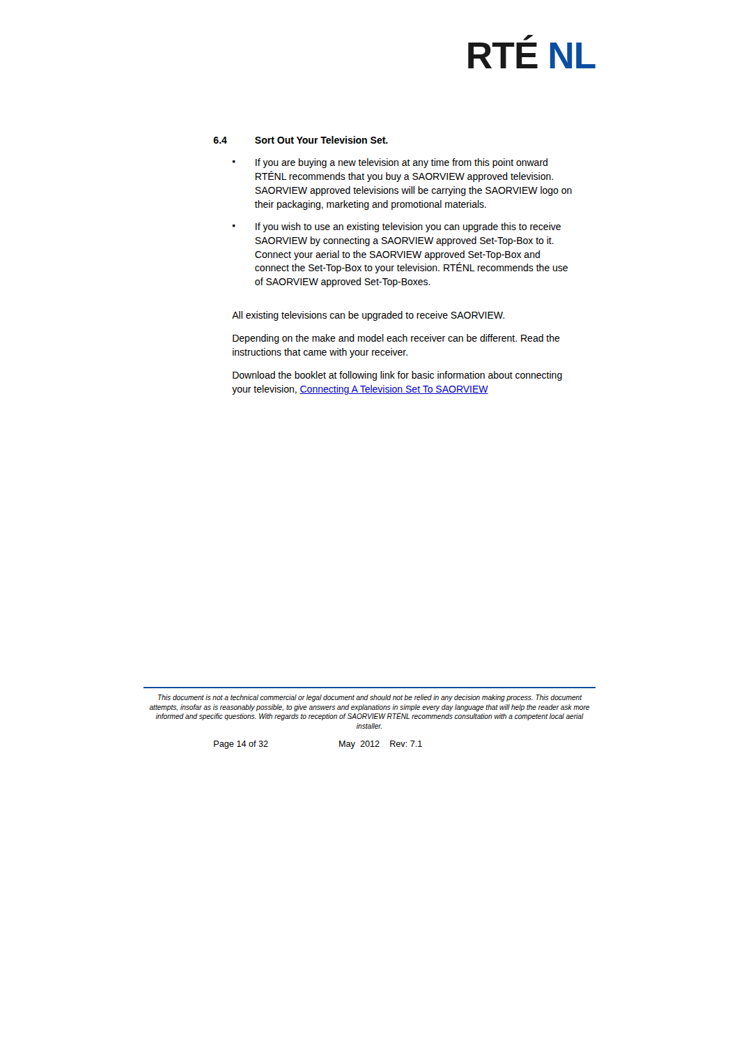RTÉ NL
6.4 Sort Out Your Television Set.
If you are buying a new television at any time from this point onward RTÉNL recommends that you buy a SAORVIEW approved television. SAORVIEW approved televisions will be carrying the SAORVIEW logo on their packaging, marketing and promotional materials.
If you wish to use an existing television you can upgrade this to receive SAORVIEW by connecting a SAORVIEW approved Set-Top-Box to it. Connect your aerial to the SAORVIEW approved Set-Top-Box and connect the Set-Top-Box to your television. RTÉNL recommends the use of SAORVIEW approved Set-Top-Boxes.
All existing televisions can be upgraded to receive SAORVIEW.
Depending on the make and model each receiver can be different. Read the instructions that came with your receiver.
Download the booklet at following link for basic information about connecting your television, Connecting A Television Set To SAORVIEW
This document is not a technical commercial or legal document and should not be relied in any decision making process. This document attempts, insofar as is reasonably possible, to give answers and explanations in simple every day language that will help the reader ask more informed and specific questions. With regards to reception of SAORVIEW RTÉNL recommends consultation with a competent local aerial installer.
Page 14 of 32 May 2012 Rev: 7.1